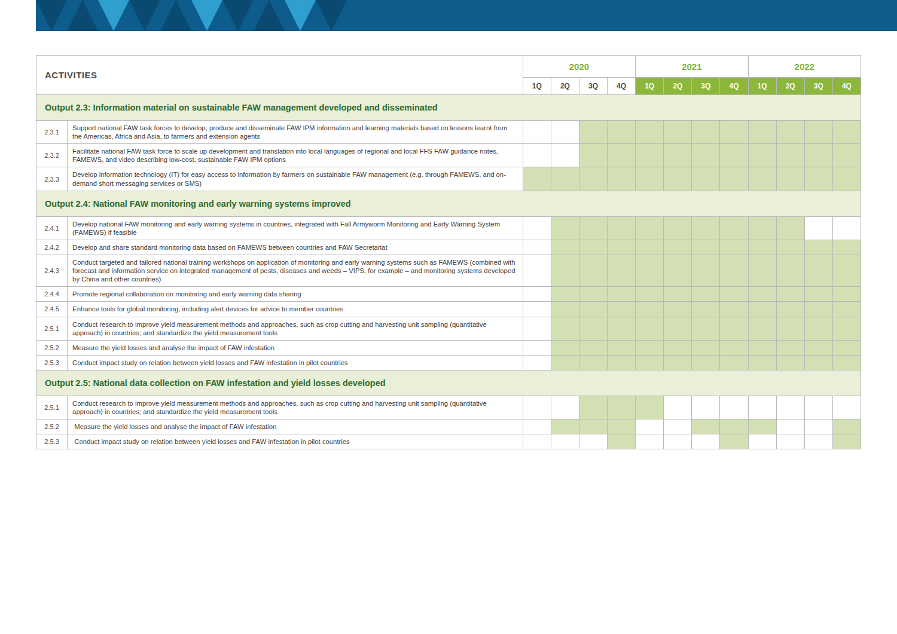| ACTIVITIES | 2020 | 2021 | 2022 |
| --- | --- | --- | --- |
| 1Q | 2Q | 3Q | 4Q | 1Q | 2Q | 3Q | 4Q | 1Q | 2Q | 3Q | 4Q |
| Output 2.3: Information material on sustainable FAW management developed and disseminated |
| 2.3.1 | Support national FAW task forces to develop, produce and disseminate FAW IPM information and learning materials based on lessons learnt from the Americas, Africa and Asia, to farmers and extension agents | | | | | | | | | | | | |
| 2.3.2 | Facilitate national FAW task force to scale up development and translation into local languages of regional and local FFS FAW guidance notes, FAMEWS, and video describing low-cost, sustainable FAW IPM options | | | | | | | | | | | | |
| 2.3.3 | Develop information technology (IT) for easy access to information by farmers on sustainable FAW management (e.g. through FAMEWS, and on-demand short messaging services or SMS) | | | | | | | | | | | | |
| Output 2.4: National FAW monitoring and early warning systems improved |
| 2.4.1 | Develop national FAW monitoring and early warning systems in countries, integrated with Fall Armyworm Monitoring and Early Warning System (FAMEWS) if feasible | | | | | | | | | | | | |
| 2.4.2 | Develop and share standard monitoring data based on FAMEWS between countries and FAW Secretariat | | | | | | | | | | | | |
| 2.4.3 | Conduct targeted and tailored national training workshops on application of monitoring and early warning systems such as FAMEWS (combined with forecast and information service on integrated management of pests, diseases and weeds – VIPS, for example – and monitoring systems developed by China and other countries) | | | | | | | | | | | | |
| 2.4.4 | Promote regional collaboration on monitoring and early warning data sharing | | | | | | | | | | | | |
| 2.4.5 | Enhance tools for global monitoring, including alert devices for advice to member countries | | | | | | | | | | | | |
| 2.5.1 | Conduct research to improve yield measurement methods and approaches, such as crop cutting and harvesting unit sampling (quantitative approach) in countries; and standardize the yield measurement tools | | | | | | | | | | | | |
| 2.5.2 | Measure the yield losses and analyse the impact of FAW infestation | | | | | | | | | | | | |
| 2.5.3 | Conduct impact study on relation between yield losses and FAW infestation in pilot countries | | | | | | | | | | | | |
| Output 2.5: National data collection on FAW infestation and yield losses developed |
| 2.5.1 | Conduct research to improve yield measurement methods and approaches, such as crop cutting and harvesting unit sampling (quantitative approach) in countries; and standardize the yield measurement tools | | | | | | | | | | | | |
| 2.5.2 | Measure the yield losses and analyse the impact of FAW infestation | | | | | | | | | | | | |
| 2.5.3 | Conduct impact study on relation between yield losses and FAW infestation in pilot countries | | | | | | | | | | | | |